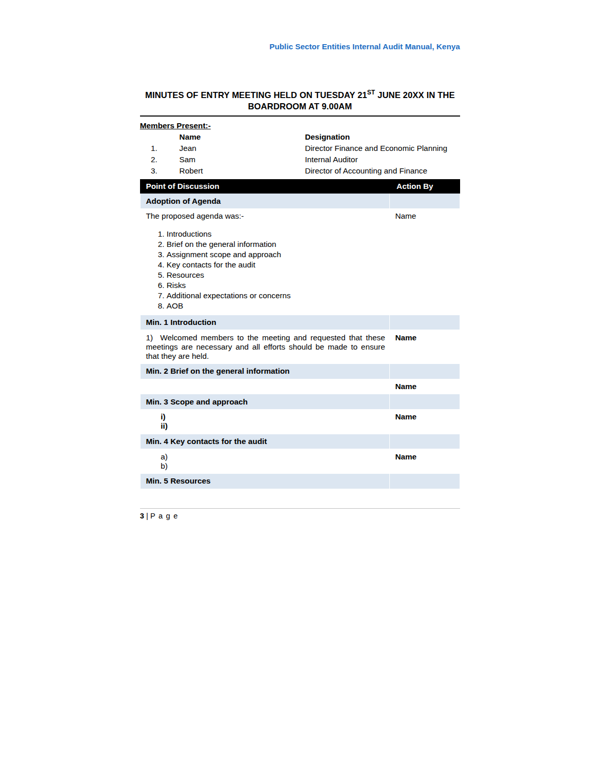Public Sector Entities Internal Audit Manual, Kenya
MINUTES OF ENTRY MEETING HELD ON TUESDAY 21ST JUNE 20XX IN THE BOARDROOM AT 9.00AM
Members Present:-
| | Name | Designation |
| 1. | Jean | Director Finance and Economic Planning |
| 2. | Sam | Internal Auditor |
| 3. | Robert | Director of Accounting and Finance |
| Point of Discussion | Action By |
| Adoption of Agenda | |
| The proposed agenda was:- Introductions Brief on the general information Assignment scope and approach Key contacts for the audit Resources Risks Additional expectations or concerns AOB | Name |
| Min. 1 Introduction | |
| 1) Welcomed members to the meeting and requested that these meetings are necessary and all efforts should be made to ensure that they are held. | Name |
| Min. 2 Brief on the general information | |
| | Name |
| Min. 3 Scope and approach | |
| i) ii) | Name |
| Min. 4 Key contacts for the audit | |
| a) b) | Name |
| Min. 5 Resources | |
3 | P a g e